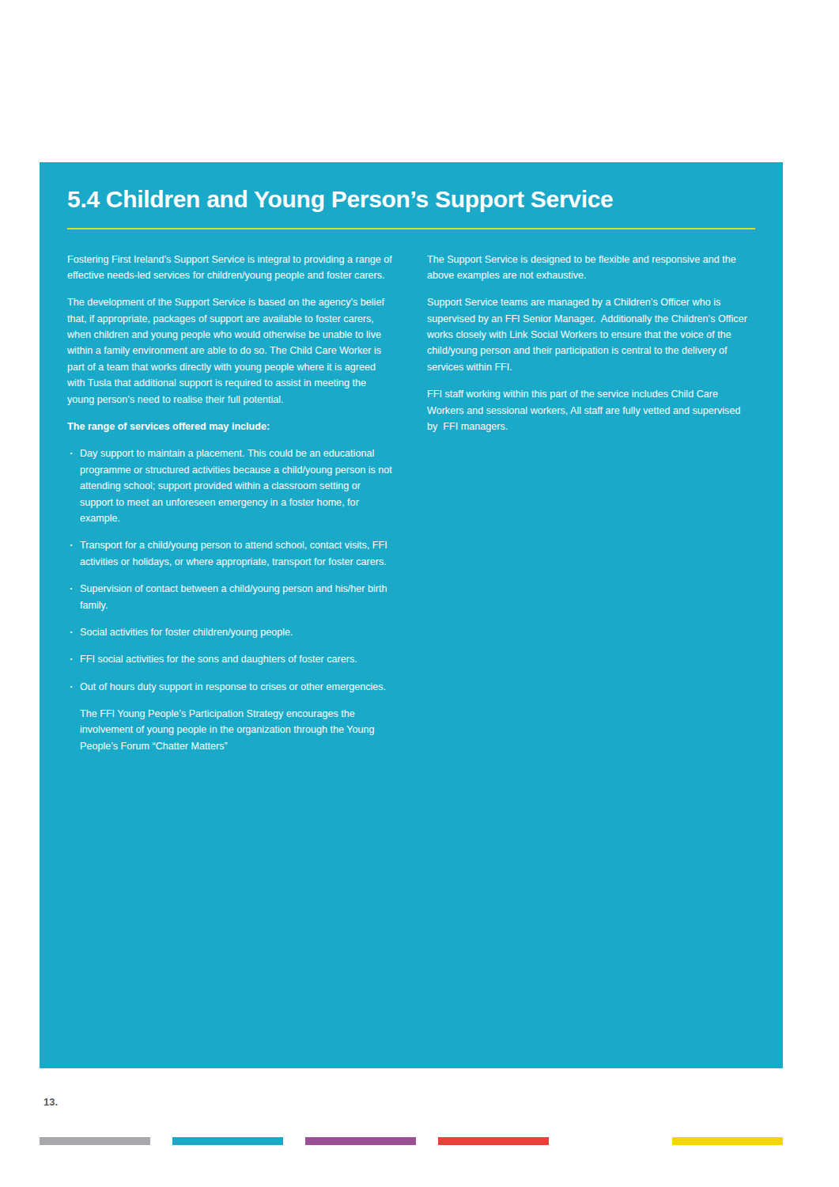5.4 Children and Young Person’s Support Service
Fostering First Ireland’s Support Service is integral to providing a range of effective needs-led services for children/young people and foster carers.
The development of the Support Service is based on the agency’s belief that, if appropriate, packages of support are available to foster carers, when children and young people who would otherwise be unable to live within a family environment are able to do so. The Child Care Worker is part of a team that works directly with young people where it is agreed with Tusla that additional support is required to assist in meeting the young person’s need to realise their full potential.
The range of services offered may include:
Day support to maintain a placement. This could be an educational programme or structured activities because a child/young person is not attending school; support provided within a classroom setting or support to meet an unforeseen emergency in a foster home, for example.
Transport for a child/young person to attend school, contact visits, FFI activities or holidays, or where appropriate, transport for foster carers.
Supervision of contact between a child/young person and his/her birth family.
Social activities for foster children/young people.
FFI social activities for the sons and daughters of foster carers.
Out of hours duty support in response to crises or other emergencies.
The FFI Young People’s Participation Strategy encourages the involvement of young people in the organization through the Young People’s Forum “Chatter Matters”
The Support Service is designed to be flexible and responsive and the above examples are not exhaustive.
Support Service teams are managed by a Children’s Officer who is supervised by an FFI Senior Manager. Additionally the Children’s Officer works closely with Link Social Workers to ensure that the voice of the child/young person and their participation is central to the delivery of services within FFI.
FFI staff working within this part of the service includes Child Care Workers and sessional workers, All staff are fully vetted and supervised by FFI managers.
13.